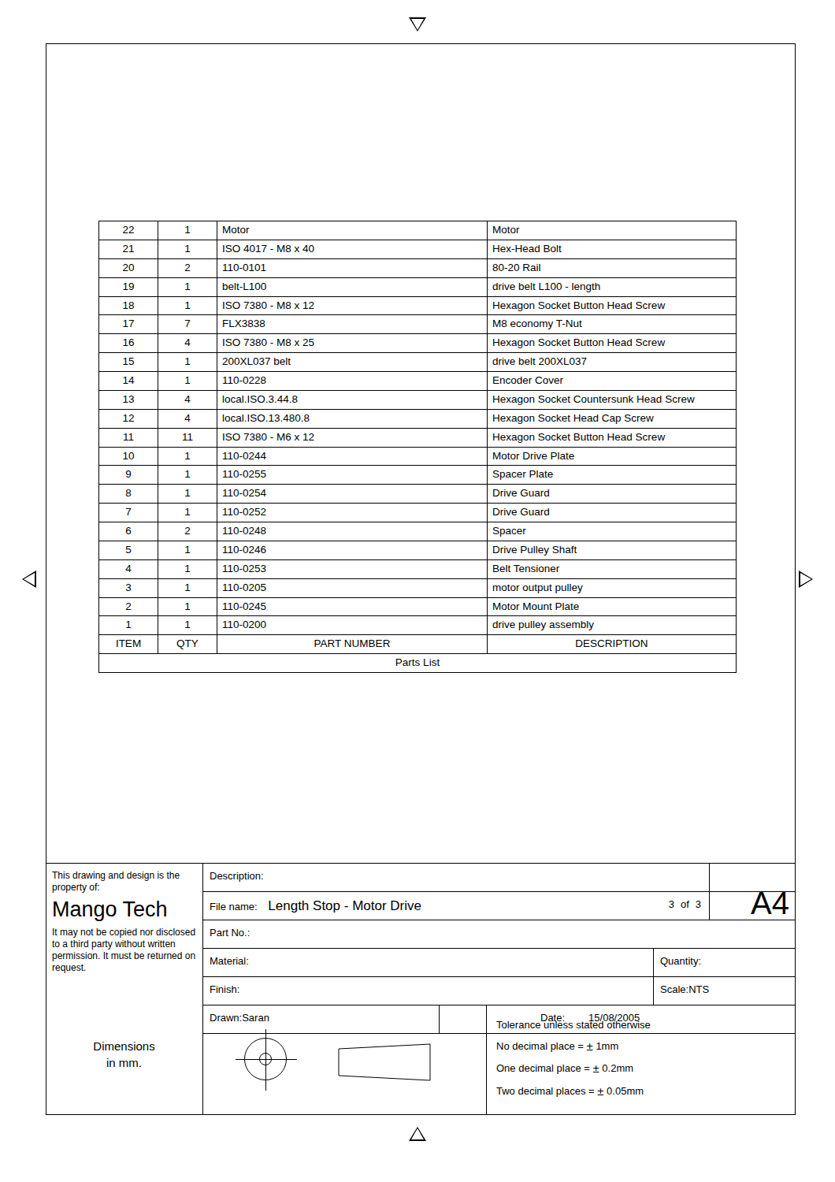| 22 | 1 | Motor | Motor |
| 21 | 1 | ISO 4017 - M8 x 40 | Hex-Head Bolt |
| 20 | 2 | 110-0101 | 80-20 Rail |
| 19 | 1 | belt-L100 | drive belt L100 - length |
| 18 | 1 | ISO 7380 - M8 x 12 | Hexagon Socket Button Head Screw |
| 17 | 7 | FLX3838 | M8 economy T-Nut |
| 16 | 4 | ISO 7380 - M8 x 25 | Hexagon Socket Button Head Screw |
| 15 | 1 | 200XL037 belt | drive belt 200XL037 |
| 14 | 1 | 110-0228 | Encoder Cover |
| 13 | 4 | local.ISO.3.44.8 | Hexagon Socket Countersunk Head Screw |
| 12 | 4 | local.ISO.13.480.8 | Hexagon Socket Head Cap Screw |
| 11 | 11 | ISO 7380 - M6 x 12 | Hexagon Socket Button Head Screw |
| 10 | 1 | 110-0244 | Motor Drive Plate |
| 9 | 1 | 110-0255 | Spacer Plate |
| 8 | 1 | 110-0254 | Drive Guard |
| 7 | 1 | 110-0252 | Drive Guard |
| 6 | 2 | 110-0248 | Spacer |
| 5 | 1 | 110-0246 | Drive Pulley Shaft |
| 4 | 1 | 110-0253 | Belt Tensioner |
| 3 | 1 | 110-0205 | motor output pulley |
| 2 | 1 | 110-0245 | Motor Mount Plate |
| 1 | 1 | 110-0200 | drive pulley assembly |
| ITEM | QTY | PART NUMBER | DESCRIPTION |
| Parts List |
This drawing and design is the property of:
Mango Tech
It may not be copied nor disclosed to a third party without written permission. It must be returned on request.
A4
Description:
File name: Length Stop - Motor Drive 3of3
Part No.:
Material:
Quantity:
Finish:
Scale: NTS
Drawn: Saran
Date: 15/08/2005
Dimensions
in mm.
Tolerance unless stated otherwise
No decimal place = ± 1mm
One decimal place = ± 0.2mm
Two decimal places = ± 0.05mm